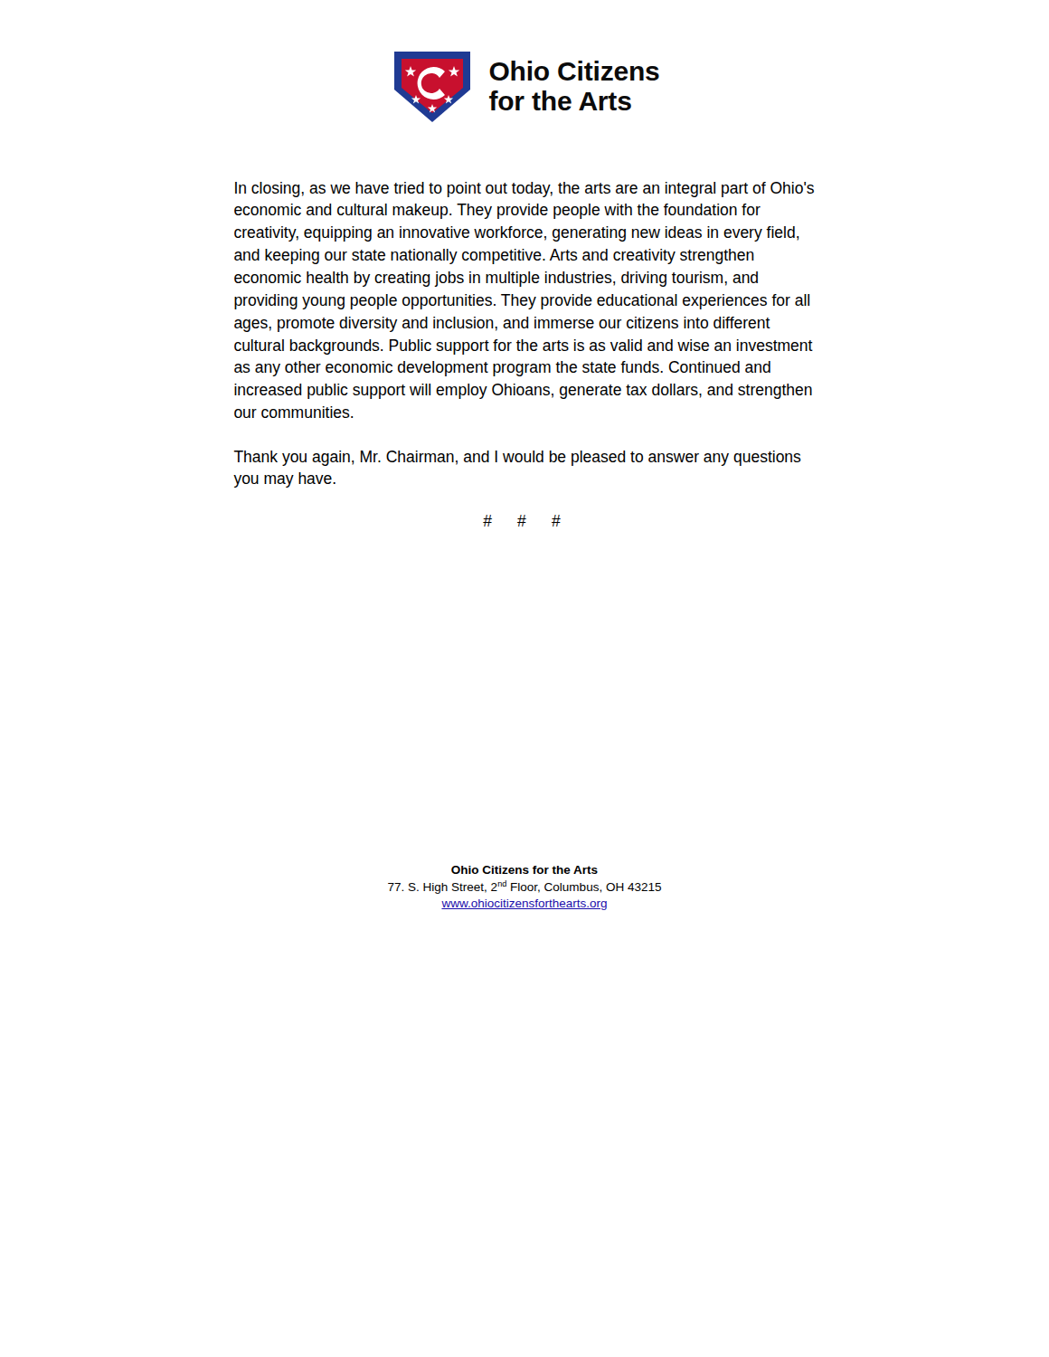Ohio Citizens
for the Arts
In closing, as we have tried to point out today, the arts are an integral part of Ohio's economic and cultural makeup. They provide people with the foundation for creativity, equipping an innovative workforce, generating new ideas in every field, and keeping our state nationally competitive. Arts and creativity strengthen economic health by creating jobs in multiple industries, driving tourism, and providing young people opportunities. They provide educational experiences for all ages, promote diversity and inclusion, and immerse our citizens into different cultural backgrounds. Public support for the arts is as valid and wise an investment as any other economic development program the state funds. Continued and increased public support will employ Ohioans, generate tax dollars, and strengthen our communities.
Thank you again, Mr. Chairman, and I would be pleased to answer any questions you may have.
# # #
Ohio Citizens for the Arts
77. S. High Street, 2nd Floor, Columbus, OH 43215
www.ohiocitizensforthearts.org